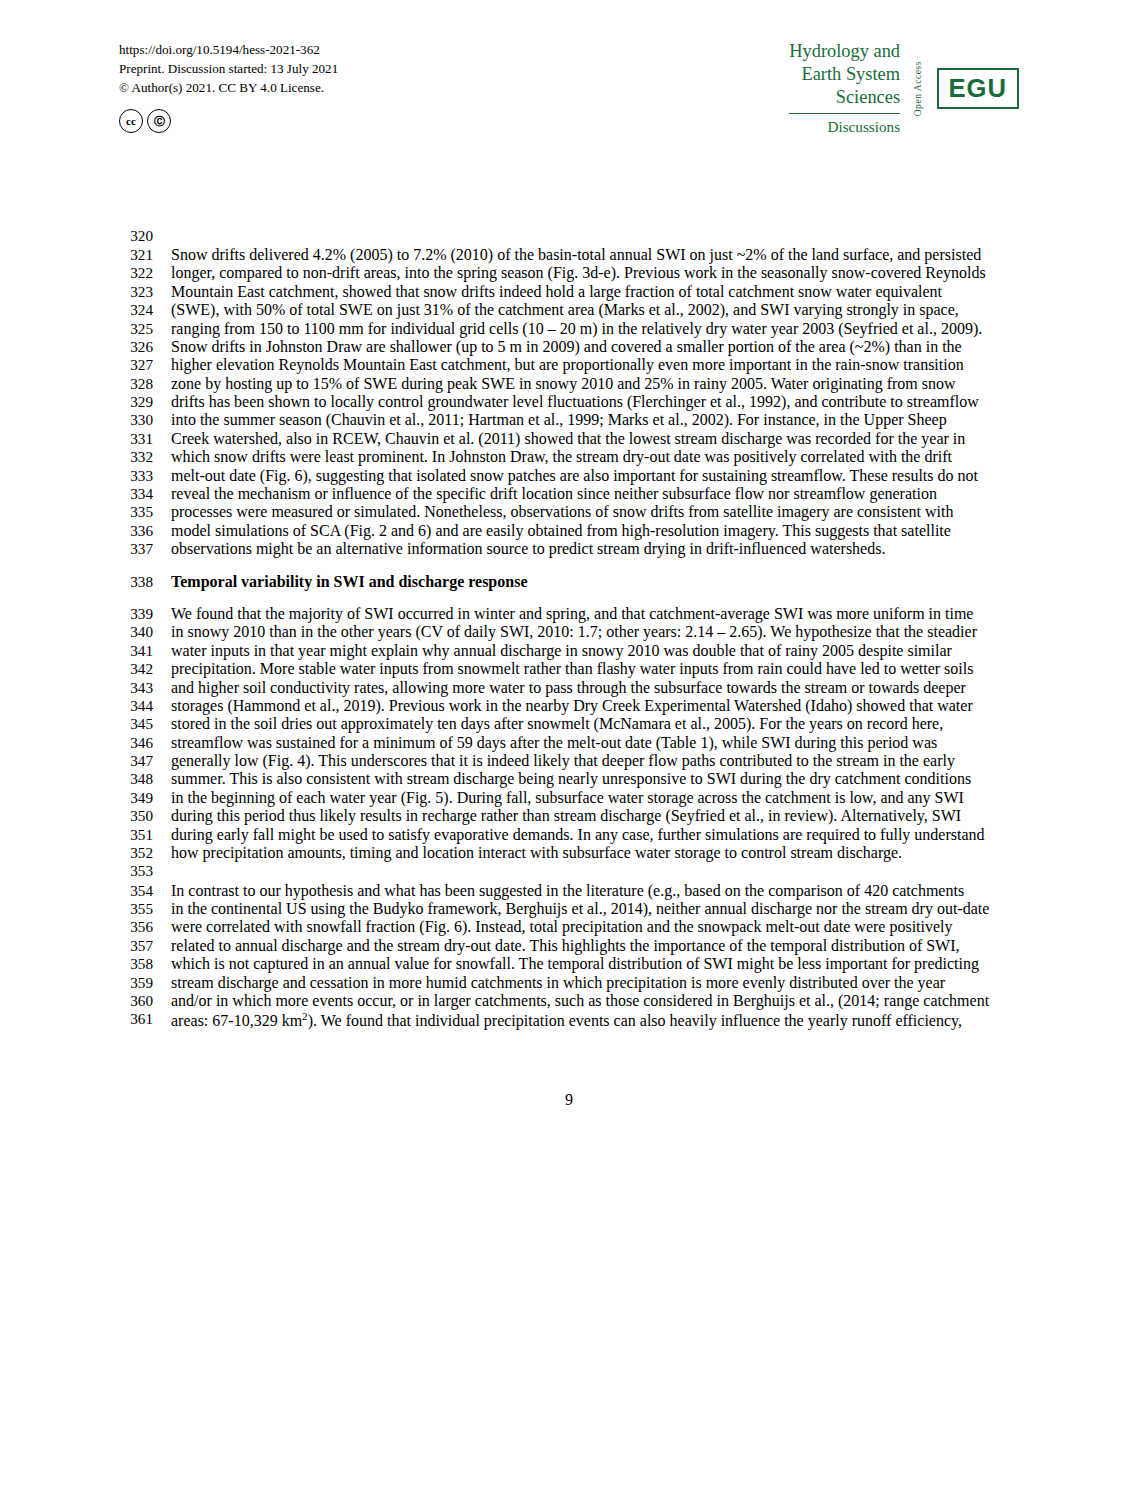https://doi.org/10.5194/hess-2021-362
Preprint. Discussion started: 13 July 2021
© Author(s) 2021. CC BY 4.0 License.
cc
Ⓒ
Hydrology and Earth System Sciences
Discussions
Open Access
EGU
320
321
Snow drifts delivered 4.2% (2005) to 7.2% (2010) of the basin-total annual SWI on just ~2% of the land surface, and persisted
322
longer, compared to non-drift areas, into the spring season (Fig. 3d-e). Previous work in the seasonally snow-covered Reynolds
323
Mountain East catchment, showed that snow drifts indeed hold a large fraction of total catchment snow water equivalent
324
(SWE), with 50% of total SWE on just 31% of the catchment area (Marks et al., 2002), and SWI varying strongly in space,
325
ranging from 150 to 1100 mm for individual grid cells (10 – 20 m) in the relatively dry water year 2003 (Seyfried et al., 2009).
326
Snow drifts in Johnston Draw are shallower (up to 5 m in 2009) and covered a smaller portion of the area (~2%) than in the
327
higher elevation Reynolds Mountain East catchment, but are proportionally even more important in the rain-snow transition
328
zone by hosting up to 15% of SWE during peak SWE in snowy 2010 and 25% in rainy 2005. Water originating from snow
329
drifts has been shown to locally control groundwater level fluctuations (Flerchinger et al., 1992), and contribute to streamflow
330
into the summer season (Chauvin et al., 2011; Hartman et al., 1999; Marks et al., 2002). For instance, in the Upper Sheep
331
Creek watershed, also in RCEW, Chauvin et al. (2011) showed that the lowest stream discharge was recorded for the year in
332
which snow drifts were least prominent. In Johnston Draw, the stream dry-out date was positively correlated with the drift
333
melt-out date (Fig. 6), suggesting that isolated snow patches are also important for sustaining streamflow. These results do not
334
reveal the mechanism or influence of the specific drift location since neither subsurface flow nor streamflow generation
335
processes were measured or simulated. Nonetheless, observations of snow drifts from satellite imagery are consistent with
336
model simulations of SCA (Fig. 2 and 6) and are easily obtained from high-resolution imagery. This suggests that satellite
337
observations might be an alternative information source to predict stream drying in drift-influenced watersheds.
338
Temporal variability in SWI and discharge response
339
We found that the majority of SWI occurred in winter and spring, and that catchment-average SWI was more uniform in time
340
in snowy 2010 than in the other years (CV of daily SWI, 2010: 1.7; other years: 2.14 – 2.65). We hypothesize that the steadier
341
water inputs in that year might explain why annual discharge in snowy 2010 was double that of rainy 2005 despite similar
342
precipitation. More stable water inputs from snowmelt rather than flashy water inputs from rain could have led to wetter soils
343
and higher soil conductivity rates, allowing more water to pass through the subsurface towards the stream or towards deeper
344
storages (Hammond et al., 2019). Previous work in the nearby Dry Creek Experimental Watershed (Idaho) showed that water
345
stored in the soil dries out approximately ten days after snowmelt (McNamara et al., 2005). For the years on record here,
346
streamflow was sustained for a minimum of 59 days after the melt-out date (Table 1), while SWI during this period was
347
generally low (Fig. 4). This underscores that it is indeed likely that deeper flow paths contributed to the stream in the early
348
summer. This is also consistent with stream discharge being nearly unresponsive to SWI during the dry catchment conditions
349
in the beginning of each water year (Fig. 5). During fall, subsurface water storage across the catchment is low, and any SWI
350
during this period thus likely results in recharge rather than stream discharge (Seyfried et al., in review). Alternatively, SWI
351
during early fall might be used to satisfy evaporative demands. In any case, further simulations are required to fully understand
352
how precipitation amounts, timing and location interact with subsurface water storage to control stream discharge.
353
354
In contrast to our hypothesis and what has been suggested in the literature (e.g., based on the comparison of 420 catchments
355
in the continental US using the Budyko framework, Berghuijs et al., 2014), neither annual discharge nor the stream dry out-date
356
were correlated with snowfall fraction (Fig. 6). Instead, total precipitation and the snowpack melt-out date were positively
357
related to annual discharge and the stream dry-out date. This highlights the importance of the temporal distribution of SWI,
358
which is not captured in an annual value for snowfall. The temporal distribution of SWI might be less important for predicting
359
stream discharge and cessation in more humid catchments in which precipitation is more evenly distributed over the year
360
and/or in which more events occur, or in larger catchments, such as those considered in Berghuijs et al., (2014; range catchment
361
areas: 67-10,329 km2). We found that individual precipitation events can also heavily influence the yearly runoff efficiency,
9